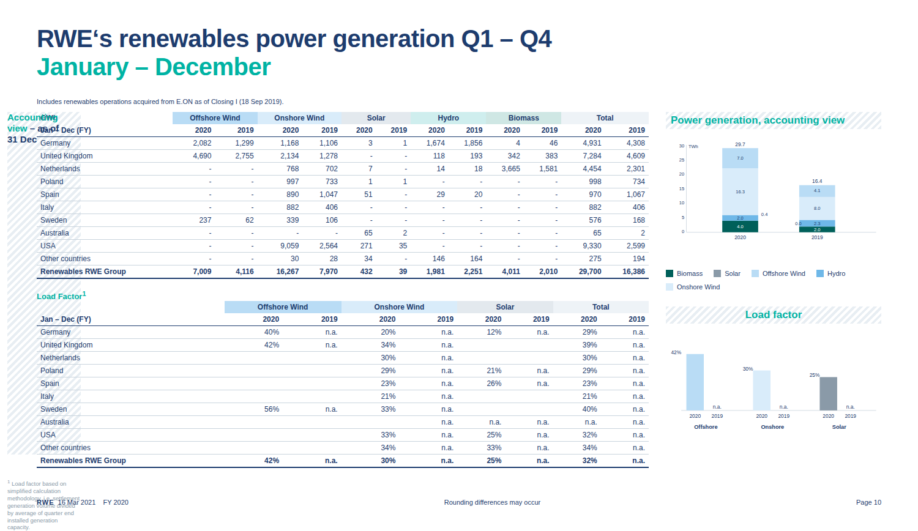RWE‘s renewables power generation Q1 – Q4 January – December
Includes renewables operations acquired from E.ON as of Closing I (18 Sep 2019).
Accounting
view – as of
31 Dec
| GWh | Offshore Wind | Onshore Wind | Solar | Hydro | Biomass | Total |
| --- | --- | --- | --- | --- | --- | --- |
| Jan – Dec (FY) | 2020 | 2019 | 2020 | 2019 | 2020 | 2019 | 2020 | 2019 | 2020 | 2019 | 2020 | 2019 |
| Germany | 2,082 | 1,299 | 1,168 | 1,106 | 3 | 1 | 1,674 | 1,856 | 4 | 46 | 4,931 | 4,308 |
| United Kingdom | 4,690 | 2,755 | 2,134 | 1,278 | - | - | 118 | 193 | 342 | 383 | 7,284 | 4,609 |
| Netherlands | - | - | 768 | 702 | 7 | - | 14 | 18 | 3,665 | 1,581 | 4,454 | 2,301 |
| Poland | - | - | 997 | 733 | 1 | 1 | - | - | - | - | 998 | 734 |
| Spain | - | - | 890 | 1,047 | 51 | - | 29 | 20 | - | - | 970 | 1,067 |
| Italy | - | - | 882 | 406 | - | - | - | - | - | - | 882 | 406 |
| Sweden | 237 | 62 | 339 | 106 | - | - | - | - | - | - | 576 | 168 |
| Australia | - | - | - | - | 65 | 2 | - | - | - | - | 65 | 2 |
| USA | - | - | 9,059 | 2,564 | 271 | 35 | - | - | - | - | 9,330 | 2,599 |
| Other countries | - | - | 30 | 28 | 34 | - | 146 | 164 | - | - | 275 | 194 |
| Renewables RWE Group | 7,009 | 4,116 | 16,267 | 7,970 | 432 | 39 | 1,981 | 2,251 | 4,011 | 2,010 | 29,700 | 16,386 |
Load Factor1
| | Offshore Wind | Onshore Wind | Solar | Total |
| --- | --- | --- | --- | --- |
| Jan – Dec (FY) | 2020 | 2019 | 2020 | 2019 | 2020 | 2019 | 2020 | 2019 |
| Germany | 40% | n.a. | 20% | n.a. | 12% | n.a. | 29% | n.a. |
| United Kingdom | 42% | n.a. | 34% | n.a. | | | 39% | n.a. |
| Netherlands | | | 30% | n.a. | | | 30% | n.a. |
| Poland | | | 29% | n.a. | 21% | n.a. | 29% | n.a. |
| Spain | | | 23% | n.a. | 26% | n.a. | 23% | n.a. |
| Italy | | | 21% | n.a. | | | 21% | n.a. |
| Sweden | 56% | n.a. | 33% | n.a. | | | 40% | n.a. |
| Australia | | | | n.a. | n.a. | n.a. | n.a. | n.a. |
| USA | | | 33% | n.a. | 25% | n.a. | 32% | n.a. |
| Other countries | | | 34% | n.a. | 33% | n.a. | 34% | n.a. |
| Renewables RWE Group | 42% | n.a. | 30% | n.a. | 25% | n.a. | 32% | n.a. |
1 Load factor based on simplified calculation methodology, i.e. settlement generation volume divided by average of quarter end installed generation capacity.
Power generation, accounting view 30 25 20 15 10 5 0 TWh 4.0 2.0 16.3 7.0 29.7 2020 0.4 2.0 2.3 8.0 4.1 16.4 2019 0.0
Biomass Solar Offshore Wind Hydro Onshore Wind
Load factor 42% 2020 n.a. 2019 Offshore 30% 2020 n.a. 2019 Onshore 25% 2020 n.a. 2019 Solar
RWE 16 Mar 2021 FY 2020
Rounding differences may occur
Page 10